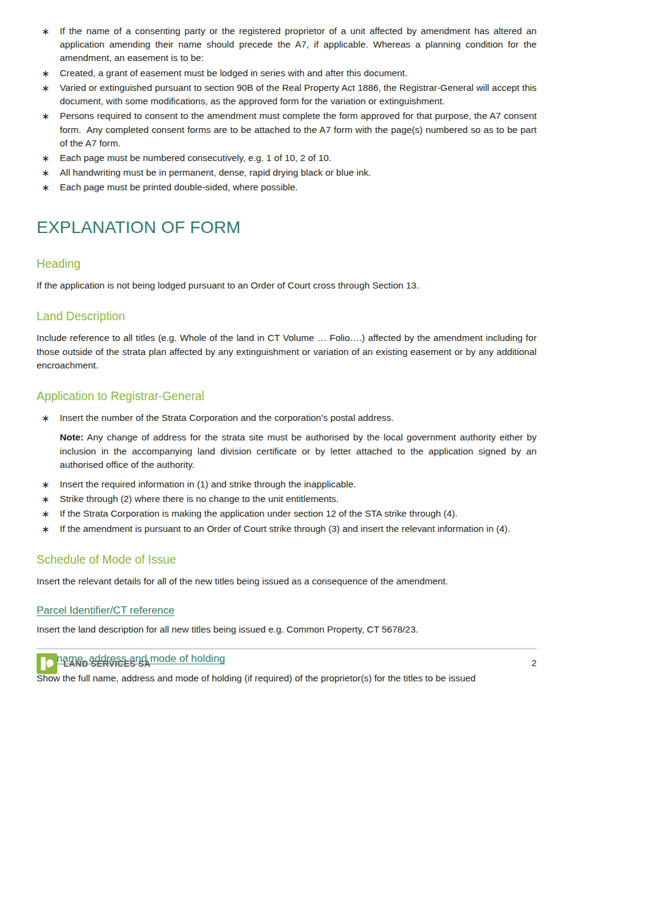If the name of a consenting party or the registered proprietor of a unit affected by amendment has altered an application amending their name should precede the A7, if applicable. Whereas a planning condition for the amendment, an easement is to be:
Created, a grant of easement must be lodged in series with and after this document.
Varied or extinguished pursuant to section 90B of the Real Property Act 1886, the Registrar-General will accept this document, with some modifications, as the approved form for the variation or extinguishment.
Persons required to consent to the amendment must complete the form approved for that purpose, the A7 consent form. Any completed consent forms are to be attached to the A7 form with the page(s) numbered so as to be part of the A7 form.
Each page must be numbered consecutively, e.g. 1 of 10, 2 of 10.
All handwriting must be in permanent, dense, rapid drying black or blue ink.
Each page must be printed double-sided, where possible.
EXPLANATION OF FORM
Heading
If the application is not being lodged pursuant to an Order of Court cross through Section 13.
Land Description
Include reference to all titles (e.g. Whole of the land in CT Volume … Folio….) affected by the amendment including for those outside of the strata plan affected by any extinguishment or variation of an existing easement or by any additional encroachment.
Application to Registrar-General
Insert the number of the Strata Corporation and the corporation’s postal address.
Note: Any change of address for the strata site must be authorised by the local government authority either by inclusion in the accompanying land division certificate or by letter attached to the application signed by an authorised office of the authority.
Insert the required information in (1) and strike through the inapplicable.
Strike through (2) where there is no change to the unit entitlements.
If the Strata Corporation is making the application under section 12 of the STA strike through (4).
If the amendment is pursuant to an Order of Court strike through (3) and insert the relevant information in (4).
Schedule of Mode of Issue
Insert the relevant details for all of the new titles being issued as a consequence of the amendment.
Parcel Identifier/CT reference
Insert the land description for all new titles being issued e.g. Common Property, CT 5678/23.
Full name, address and mode of holding
Show the full name, address and mode of holding (if required) of the proprietor(s) for the titles to be issued
LAND SERVICES SA
2